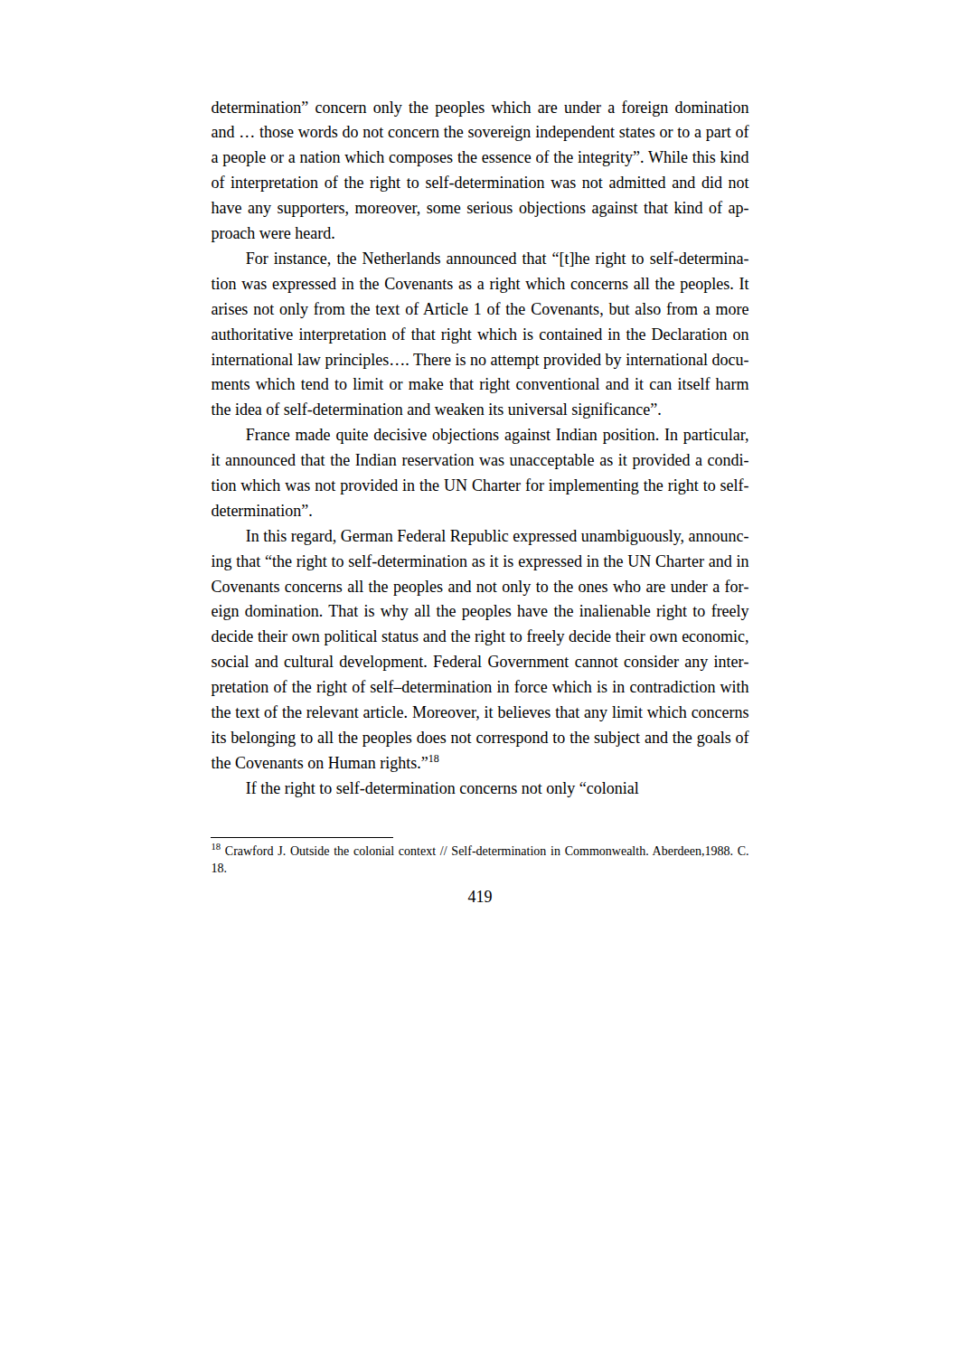determination” concern only the peoples which are under a foreign domination and … those words do not concern the sovereign independent states or to a part of a people or a nation which composes the essence of the integrity”. While this kind of interpretation of the right to self-determination was not admitted and did not have any supporters, moreover, some serious objections against that kind of approach were heard.
For instance, the Netherlands announced that “[t]he right to self-determination was expressed in the Covenants as a right which concerns all the peoples. It arises not only from the text of Article 1 of the Covenants, but also from a more authoritative interpretation of that right which is contained in the Declaration on international law principles…. There is no attempt provided by international documents which tend to limit or make that right conventional and it can itself harm the idea of self-determination and weaken its universal significance”.
France made quite decisive objections against Indian position. In particular, it announced that the Indian reservation was unacceptable as it provided a condition which was not provided in the UN Charter for implementing the right to self-determination”.
In this regard, German Federal Republic expressed unambiguously, announcing that “the right to self-determination as it is expressed in the UN Charter and in Covenants concerns all the peoples and not only to the ones who are under a foreign domination. That is why all the peoples have the inalienable right to freely decide their own political status and the right to freely decide their own economic, social and cultural development. Federal Government cannot consider any interpretation of the right of self–determination in force which is in contradiction with the text of the relevant article. Moreover, it believes that any limit which concerns its belonging to all the peoples does not correspond to the subject and the goals of the Covenants on Human rights.”18
If the right to self-determination concerns not only “colonial
18 Crawford J. Outside the colonial context // Self-determination in Commonwealth. Aberdeen,1988. C. 18.
419